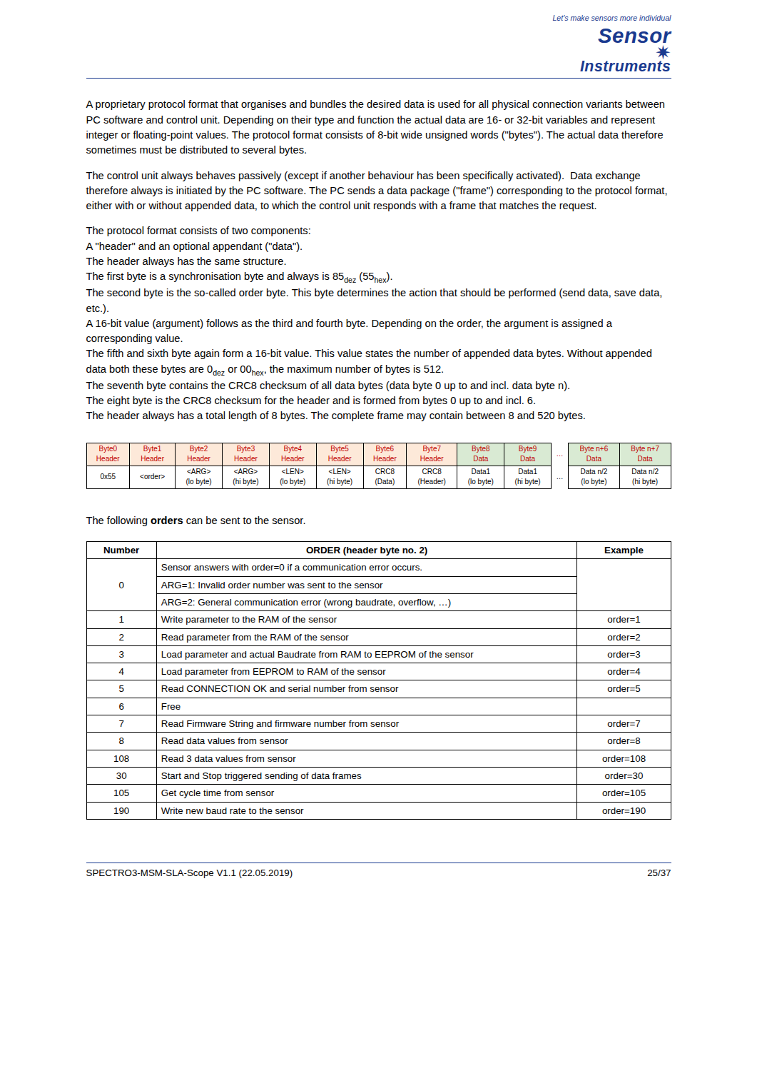Let's make sensors more individual
Sensor
✷
Instruments
A proprietary protocol format that organises and bundles the desired data is used for all physical connection variants between PC software and control unit. Depending on their type and function the actual data are 16- or 32-bit variables and represent integer or floating-point values. The protocol format consists of 8-bit wide unsigned words ("bytes"). The actual data therefore sometimes must be distributed to several bytes.
The control unit always behaves passively (except if another behaviour has been specifically activated). Data exchange therefore always is initiated by the PC software. The PC sends a data package ("frame") corresponding to the protocol format, either with or without appended data, to which the control unit responds with a frame that matches the request.
The protocol format consists of two components:
A "header" and an optional appendant ("data").
The header always has the same structure.
The first byte is a synchronisation byte and always is 85dez (55hex).
The second byte is the so-called order byte. This byte determines the action that should be performed (send data, save data, etc.).
A 16-bit value (argument) follows as the third and fourth byte. Depending on the order, the argument is assigned a corresponding value.
The fifth and sixth byte again form a 16-bit value. This value states the number of appended data bytes. Without appended data both these bytes are 0dez or 00hex, the maximum number of bytes is 512.
The seventh byte contains the CRC8 checksum of all data bytes (data byte 0 up to and incl. data byte n).
The eight byte is the CRC8 checksum for the header and is formed from bytes 0 up to and incl. 6.
The header always has a total length of 8 bytes. The complete frame may contain between 8 and 520 bytes.
| Byte0 Header | Byte1 Header | Byte2 Header | Byte3 Header | Byte4 Header | Byte5 Header | Byte6 Header | Byte7 Header | Byte8 Data | Byte9 Data | … | Byte n+6 Data | Byte n+7 Data |
| --- | --- | --- | --- | --- | --- | --- | --- | --- | --- | --- | --- | --- |
| 0x55 | <order> | <ARG> (lo byte) | <ARG> (hi byte) | <LEN> (lo byte) | <LEN> (hi byte) | CRC8 (Data) | CRC8 (Header) | Data1 (lo byte) | Data1 (hi byte) | … | Data n/2 (lo byte) | Data n/2 (hi byte) |
The following orders can be sent to the sensor.
| Number | ORDER (header byte no. 2) | Example |
| --- | --- | --- |
| 0 | Sensor answers with order=0 if a communication error occurs. | |
| ARG=1: Invalid order number was sent to the sensor |
| ARG=2: General communication error (wrong baudrate, overflow, …) |
| 1 | Write parameter to the RAM of the sensor | order=1 |
| 2 | Read parameter from the RAM of the sensor | order=2 |
| 3 | Load parameter and actual Baudrate from RAM to EEPROM of the sensor | order=3 |
| 4 | Load parameter from EEPROM to RAM of the sensor | order=4 |
| 5 | Read CONNECTION OK and serial number from sensor | order=5 |
| 6 | Free | |
| 7 | Read Firmware String and firmware number from sensor | order=7 |
| 8 | Read data values from sensor | order=8 |
| 108 | Read 3 data values from sensor | order=108 |
| 30 | Start and Stop triggered sending of data frames | order=30 |
| 105 | Get cycle time from sensor | order=105 |
| 190 | Write new baud rate to the sensor | order=190 |
SPECTRO3-MSM-SLA-Scope V1.1 (22.05.2019)
25/37